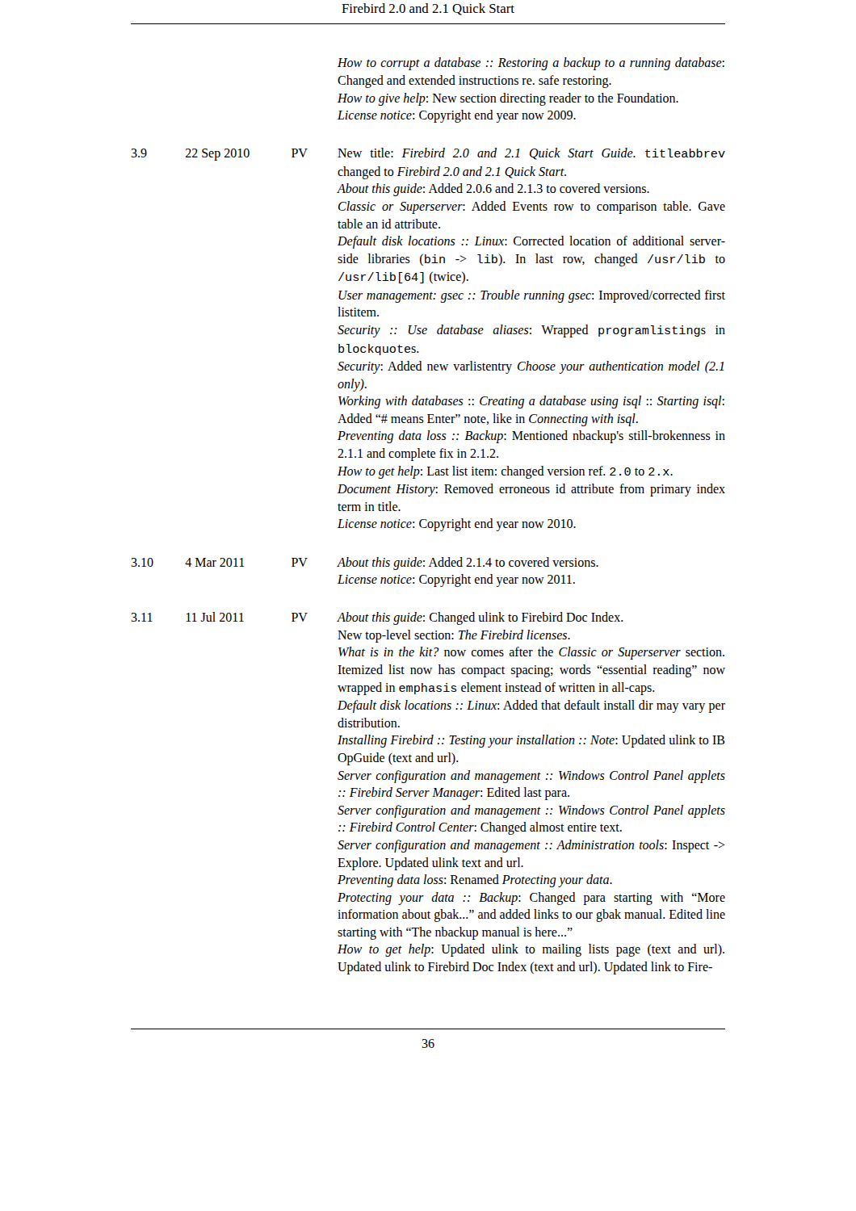Firebird 2.0 and 2.1 Quick Start
| | | | How to corrupt a database :: Restoring a backup to a running database : Changed and extended instructions re. safe restoring. How to give help : New section directing reader to the Foundation. License notice : Copyright end year now 2009. |
| 3.9 | 22 Sep 2010 | PV | New title: Firebird 2.0 and 2.1 Quick Start Guide. titleabbrev changed to Firebird 2.0 and 2.1 Quick Start . About this guide : Added 2.0.6 and 2.1.3 to covered versions. Classic or Superserver : Added Events row to comparison table. Gave table an id attribute. Default disk locations :: Linux : Corrected location of additional server-side libraries ( bin -> lib ). In last row, changed /usr/lib to /usr/lib[64] (twice). User management: gsec :: Trouble running gsec : Improved/corrected first listitem. Security :: Use database aliases : Wrapped programlisting s in blockquote s. Security : Added new varlistentry Choose your authentication model (2.1 only) . Working with databases :: Creating a database using isql :: Starting isql : Added “# means Enter” note, like in Connecting with isql . Preventing data loss :: Backup : Mentioned nbackup's still-brokenness in 2.1.1 and complete fix in 2.1.2. How to get help : Last list item: changed version ref. 2.0 to 2.x . Document History : Removed erroneous id attribute from primary index term in title. License notice : Copyright end year now 2010. |
| 3.10 | 4 Mar 2011 | PV | About this guide : Added 2.1.4 to covered versions. License notice : Copyright end year now 2011. |
| 3.11 | 11 Jul 2011 | PV | About this guide : Changed ulink to Firebird Doc Index. New top-level section: The Firebird licenses . What is in the kit? now comes after the Classic or Superserver section. Itemized list now has compact spacing; words “essential reading” now wrapped in emphasis element instead of written in all-caps. Default disk locations :: Linux : Added that default install dir may vary per distribution. Installing Firebird :: Testing your installation :: Note : Updated ulink to IB OpGuide (text and url). Server configuration and management :: Windows Control Panel applets :: Firebird Server Manager : Edited last para. Server configuration and management :: Windows Control Panel applets :: Firebird Control Center : Changed almost entire text. Server configuration and management :: Administration tools : Inspect -> Explore. Updated ulink text and url. Preventing data loss : Renamed Protecting your data . Protecting your data :: Backup : Changed para starting with “More information about gbak...” and added links to our gbak manual. Edited line starting with “The nbackup manual is here...” How to get help : Updated ulink to mailing lists page (text and url). Updated ulink to Firebird Doc Index (text and url). Updated link to Fire- |
36